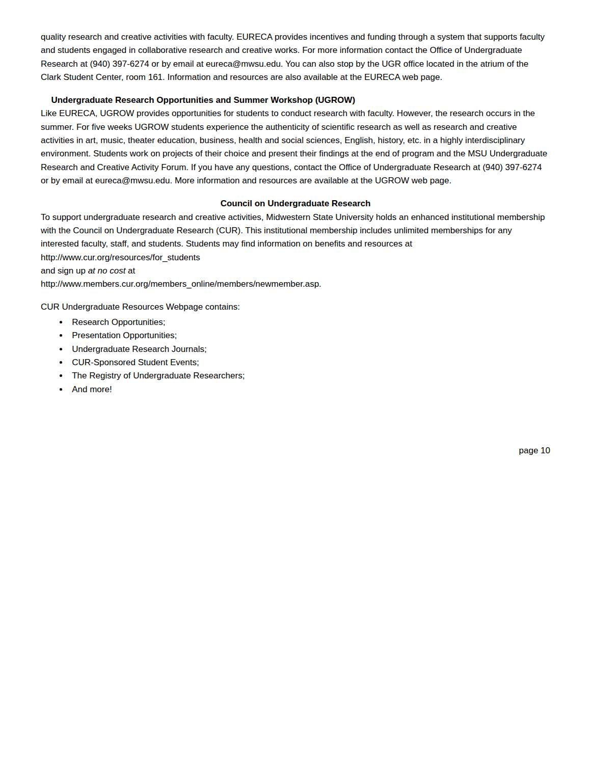quality research and creative activities with faculty. EURECA provides incentives and funding through a system that supports faculty and students engaged in collaborative research and creative works. For more information contact the Office of Undergraduate Research at (940) 397-6274 or by email at eureca@mwsu.edu. You can also stop by the UGR office located in the atrium of the Clark Student Center, room 161. Information and resources are also available at the EURECA web page.
Undergraduate Research Opportunities and Summer Workshop (UGROW)
Like EURECA, UGROW provides opportunities for students to conduct research with faculty. However, the research occurs in the summer. For five weeks UGROW students experience the authenticity of scientific research as well as research and creative activities in art, music, theater education, business, health and social sciences, English, history, etc. in a highly interdisciplinary environment. Students work on projects of their choice and present their findings at the end of program and the MSU Undergraduate Research and Creative Activity Forum. If you have any questions, contact the Office of Undergraduate Research at (940) 397-6274 or by email at eureca@mwsu.edu. More information and resources are available at the UGROW web page.
Council on Undergraduate Research
To support undergraduate research and creative activities, Midwestern State University holds an enhanced institutional membership with the Council on Undergraduate Research (CUR). This institutional membership includes unlimited memberships for any interested faculty, staff, and students. Students may find information on benefits and resources at
http://www.cur.org/resources/for_students
and sign up at no cost at
http://www.members.cur.org/members_online/members/newmember.asp.
CUR Undergraduate Resources Webpage contains:
Research Opportunities;
Presentation Opportunities;
Undergraduate Research Journals;
CUR-Sponsored Student Events;
The Registry of Undergraduate Researchers;
And more!
page 10